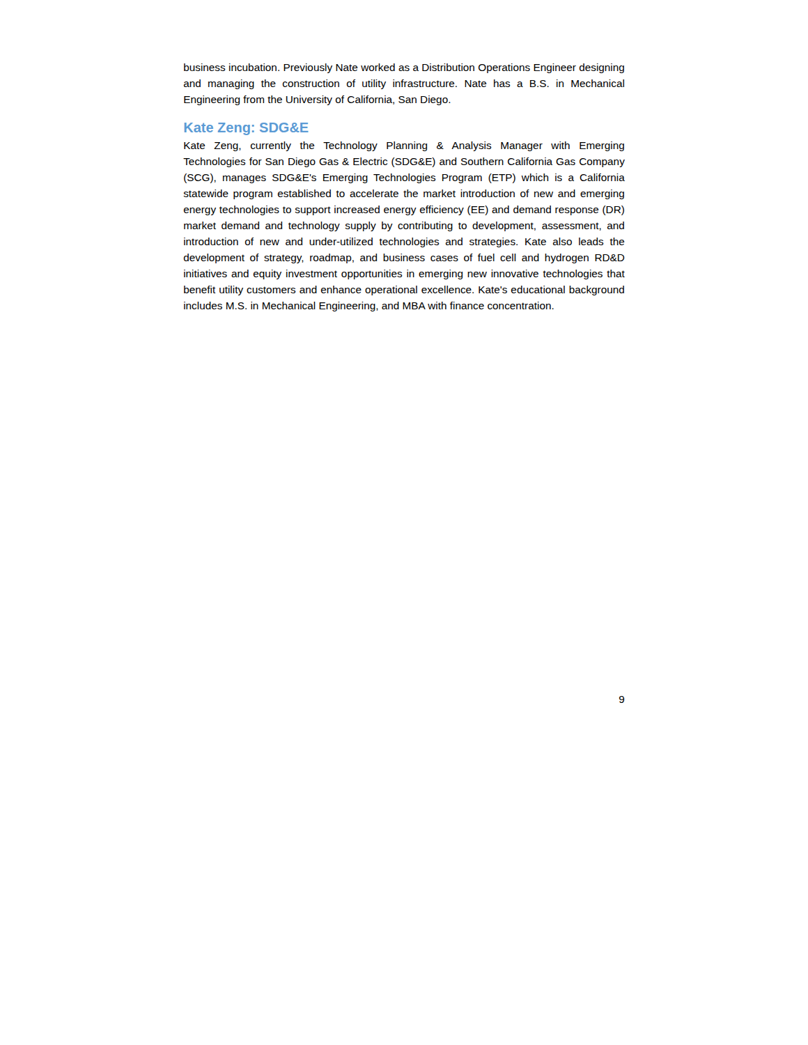business incubation. Previously Nate worked as a Distribution Operations Engineer designing and managing the construction of utility infrastructure. Nate has a B.S. in Mechanical Engineering from the University of California, San Diego.
Kate Zeng: SDG&E
Kate Zeng, currently the Technology Planning & Analysis Manager with Emerging Technologies for San Diego Gas & Electric (SDG&E) and Southern California Gas Company (SCG), manages SDG&E's Emerging Technologies Program (ETP) which is a California statewide program established to accelerate the market introduction of new and emerging energy technologies to support increased energy efficiency (EE) and demand response (DR) market demand and technology supply by contributing to development, assessment, and introduction of new and under-utilized technologies and strategies. Kate also leads the development of strategy, roadmap, and business cases of fuel cell and hydrogen RD&D initiatives and equity investment opportunities in emerging new innovative technologies that benefit utility customers and enhance operational excellence. Kate's educational background includes M.S. in Mechanical Engineering, and MBA with finance concentration.
9